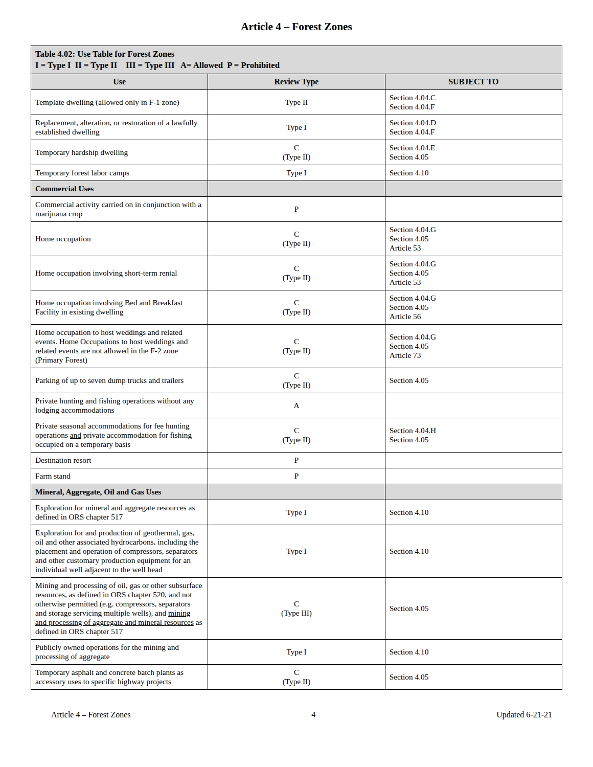Article 4 – Forest Zones
| Table 4.02: Use Table for Forest Zones |
| I = Type I II = Type II III = Type III A= Allowed P = Prohibited |
| Use | Review Type | SUBJECT TO |
| Template dwelling (allowed only in F-1 zone) | Type II | Section 4.04.C Section 4.04.F |
| Replacement, alteration, or restoration of a lawfully established dwelling | Type I | Section 4.04.D Section 4.04.F |
| Temporary hardship dwelling | C (Type II) | Section 4.04.E Section 4.05 |
| Temporary forest labor camps | Type I | Section 4.10 |
| Commercial Uses | | |
| Commercial activity carried on in conjunction with a marijuana crop | P | |
| Home occupation | C (Type II) | Section 4.04.G Section 4.05 Article 53 |
| Home occupation involving short-term rental | C (Type II) | Section 4.04.G Section 4.05 Article 53 |
| Home occupation involving Bed and Breakfast Facility in existing dwelling | C (Type II) | Section 4.04.G Section 4.05 Article 56 |
| Home occupation to host weddings and related events. Home Occupations to host weddings and related events are not allowed in the F-2 zone (Primary Forest) | C (Type II) | Section 4.04.G Section 4.05 Article 73 |
| Parking of up to seven dump trucks and trailers | C (Type II) | Section 4.05 |
| Private hunting and fishing operations without any lodging accommodations | A | |
| Private seasonal accommodations for fee hunting operations and private accommodation for fishing occupied on a temporary basis | C (Type II) | Section 4.04.H Section 4.05 |
| Destination resort | P | |
| Farm stand | P | |
| Mineral, Aggregate, Oil and Gas Uses | | |
| Exploration for mineral and aggregate resources as defined in ORS chapter 517 | Type I | Section 4.10 |
| Exploration for and production of geothermal, gas, oil and other associated hydrocarbons, including the placement and operation of compressors, separators and other customary production equipment for an individual well adjacent to the well head | Type I | Section 4.10 |
| Mining and processing of oil, gas or other subsurface resources, as defined in ORS chapter 520, and not otherwise permitted (e.g. compressors, separators and storage servicing multiple wells), and mining and processing of aggregate and mineral resources as defined in ORS chapter 517 | C (Type III) | Section 4.05 |
| Publicly owned operations for the mining and processing of aggregate | Type I | Section 4.10 |
| Temporary asphalt and concrete batch plants as accessory uses to specific highway projects | C (Type II) | Section 4.05 |
Article 4 – Forest Zones
4
Updated 6-21-21